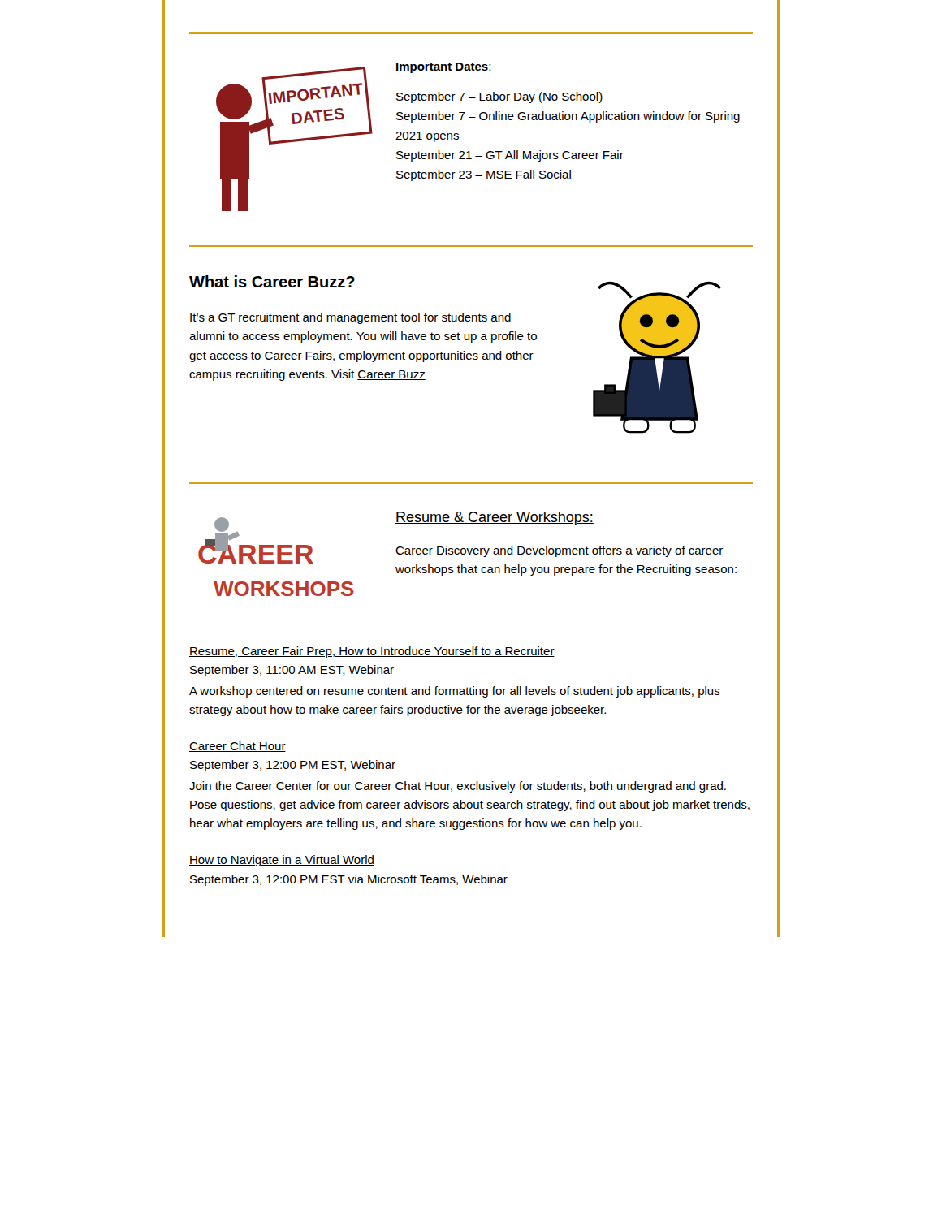IMPORTANT DATES
Important Dates:
September 7 – Labor Day (No School)
September 7 – Online Graduation Application window for Spring 2021 opens
September 21 – GT All Majors Career Fair
September 23 – MSE Fall Social
What is Career Buzz?
It’s a GT recruitment and management tool for students and alumni to access employment. You will have to set up a profile to get access to Career Fairs, employment opportunities and other campus recruiting events. Visit Career Buzz
CAREER WORKSHOPS
Resume & Career Workshops:
Career Discovery and Development offers a variety of career workshops that can help you prepare for the Recruiting season:
Resume, Career Fair Prep, How to Introduce Yourself to a Recruiter
September 3, 11:00 AM EST, Webinar
A workshop centered on resume content and formatting for all levels of student job applicants, plus strategy about how to make career fairs productive for the average jobseeker.
Career Chat Hour
September 3, 12:00 PM EST, Webinar
Join the Career Center for our Career Chat Hour, exclusively for students, both undergrad and grad. Pose questions, get advice from career advisors about search strategy, find out about job market trends, hear what employers are telling us, and share suggestions for how we can help you.
How to Navigate in a Virtual World
September 3, 12:00 PM EST via Microsoft Teams, Webinar